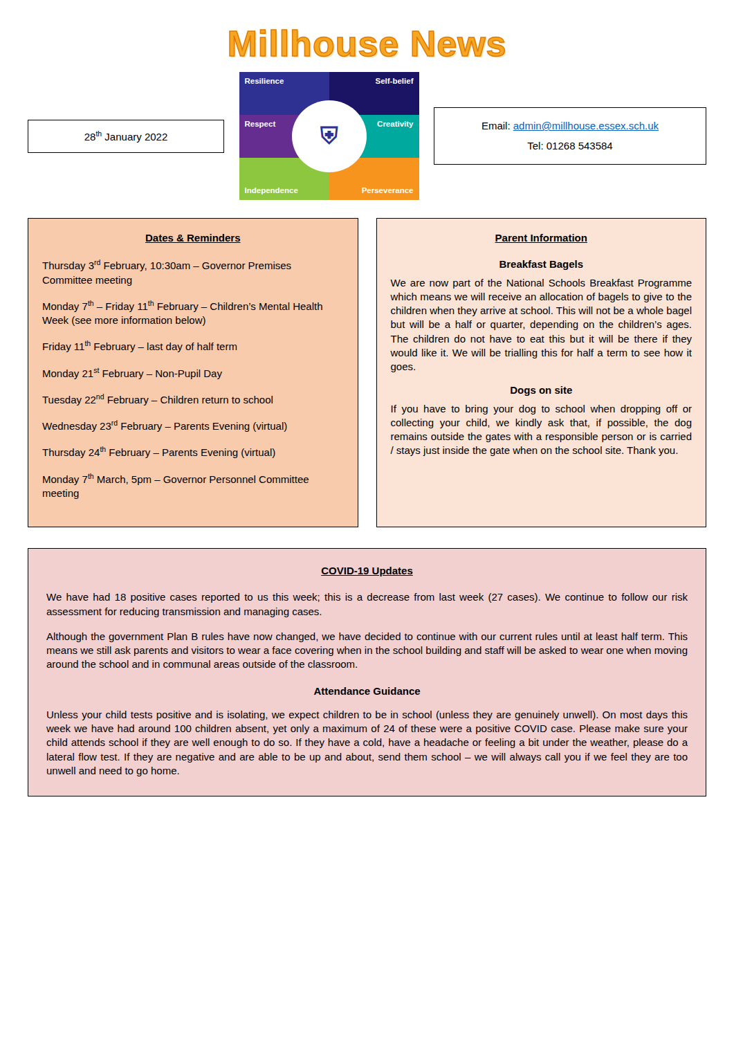Millhouse News
28th January 2022
Resilience
Self-belief
Respect
Creativity
Independence
Perseverance
⛨
Email: admin@millhouse.essex.sch.uk
Tel: 01268 543584
Dates & Reminders
Thursday 3rd February, 10:30am – Governor Premises Committee meeting
Monday 7th – Friday 11th February – Children’s Mental Health Week (see more information below)
Friday 11th February – last day of half term
Monday 21st February – Non-Pupil Day
Tuesday 22nd February – Children return to school
Wednesday 23rd February – Parents Evening (virtual)
Thursday 24th February – Parents Evening (virtual)
Monday 7th March, 5pm – Governor Personnel Committee meeting
Parent Information
Breakfast Bagels
We are now part of the National Schools Breakfast Programme which means we will receive an allocation of bagels to give to the children when they arrive at school. This will not be a whole bagel but will be a half or quarter, depending on the children’s ages. The children do not have to eat this but it will be there if they would like it. We will be trialling this for half a term to see how it goes.
Dogs on site
If you have to bring your dog to school when dropping off or collecting your child, we kindly ask that, if possible, the dog remains outside the gates with a responsible person or is carried / stays just inside the gate when on the school site. Thank you.
COVID-19 Updates
We have had 18 positive cases reported to us this week; this is a decrease from last week (27 cases). We continue to follow our risk assessment for reducing transmission and managing cases.
Although the government Plan B rules have now changed, we have decided to continue with our current rules until at least half term. This means we still ask parents and visitors to wear a face covering when in the school building and staff will be asked to wear one when moving around the school and in communal areas outside of the classroom.
Attendance Guidance
Unless your child tests positive and is isolating, we expect children to be in school (unless they are genuinely unwell). On most days this week we have had around 100 children absent, yet only a maximum of 24 of these were a positive COVID case. Please make sure your child attends school if they are well enough to do so. If they have a cold, have a headache or feeling a bit under the weather, please do a lateral flow test. If they are negative and are able to be up and about, send them school – we will always call you if we feel they are too unwell and need to go home.